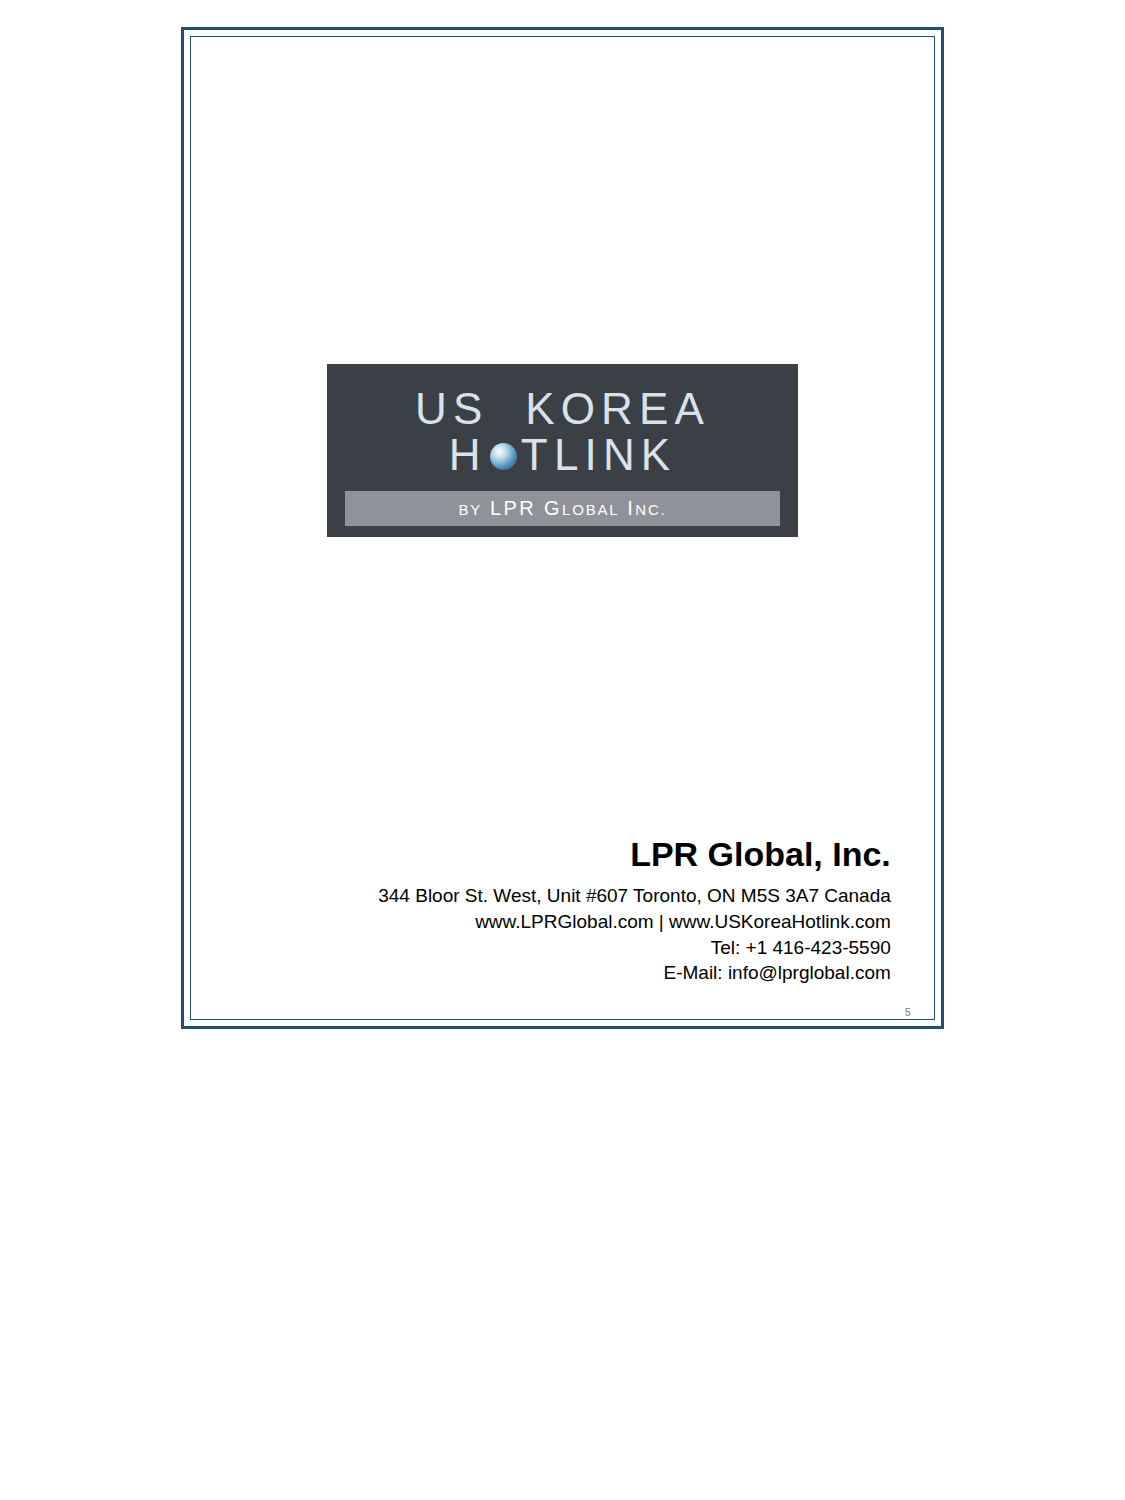US KOREA
H TLINK
BY LPR GLOBAL INC.
LPR Global, Inc.
344 Bloor St. West, Unit #607 Toronto, ON M5S 3A7 Canada
www.LPRGlobal.com | www.USKoreaHotlink.com
Tel: +1 416-423-5590
E-Mail: info@lprglobal.com
5